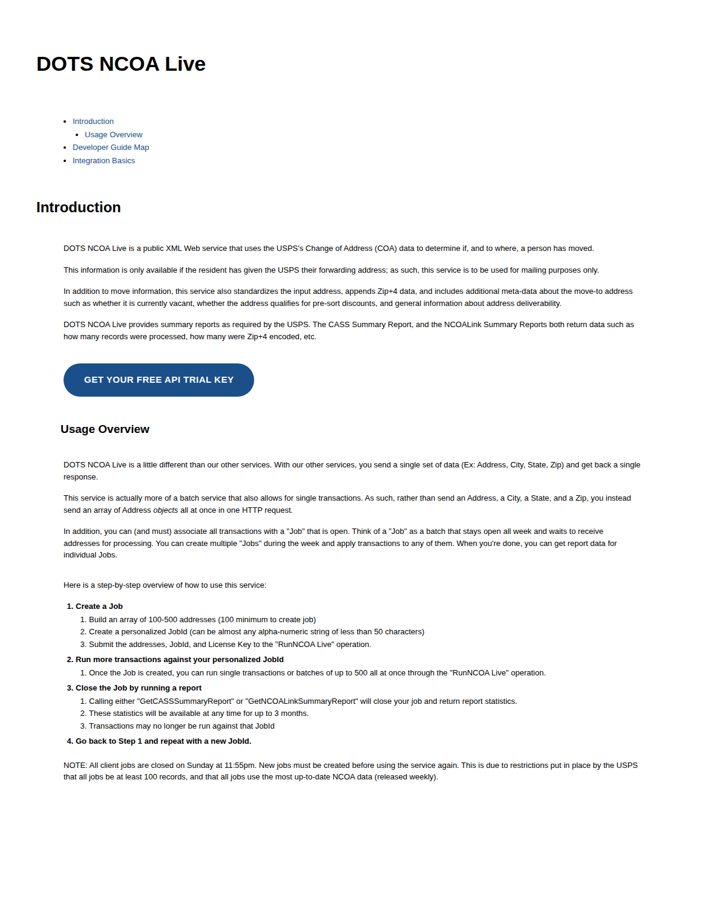DOTS NCOA Live
Introduction
Usage Overview
Developer Guide Map
Integration Basics
Introduction
DOTS NCOA Live is a public XML Web service that uses the USPS's Change of Address (COA) data to determine if, and to where, a person has moved.
This information is only available if the resident has given the USPS their forwarding address; as such, this service is to be used for mailing purposes only.
In addition to move information, this service also standardizes the input address, appends Zip+4 data, and includes additional meta-data about the move-to address such as whether it is currently vacant, whether the address qualifies for pre-sort discounts, and general information about address deliverability.
DOTS NCOA Live provides summary reports as required by the USPS. The CASS Summary Report, and the NCOALink Summary Reports both return data such as how many records were processed, how many were Zip+4 encoded, etc.
GET YOUR FREE API TRIAL KEY
Usage Overview
DOTS NCOA Live is a little different than our other services. With our other services, you send a single set of data (Ex: Address, City, State, Zip) and get back a single response.
This service is actually more of a batch service that also allows for single transactions. As such, rather than send an Address, a City, a State, and a Zip, you instead send an array of Address objects all at once in one HTTP request.
In addition, you can (and must) associate all transactions with a "Job" that is open. Think of a "Job" as a batch that stays open all week and waits to receive addresses for processing. You can create multiple "Jobs" during the week and apply transactions to any of them. When you're done, you can get report data for individual Jobs.
Here is a step-by-step overview of how to use this service:
Create a Job
Build an array of 100-500 addresses (100 minimum to create job)
Create a personalized JobId (can be almost any alpha-numeric string of less than 50 characters)
Submit the addresses, JobId, and License Key to the "RunNCOA Live" operation.
Run more transactions against your personalized JobId
Once the Job is created, you can run single transactions or batches of up to 500 all at once through the "RunNCOA Live" operation.
Close the Job by running a report
Calling either "GetCASSSummaryReport" or "GetNCOALinkSummaryReport" will close your job and return report statistics.
These statistics will be available at any time for up to 3 months.
Transactions may no longer be run against that JobId
Go back to Step 1 and repeat with a new JobId.
NOTE: All client jobs are closed on Sunday at 11:55pm. New jobs must be created before using the service again. This is due to restrictions put in place by the USPS that all jobs be at least 100 records, and that all jobs use the most up-to-date NCOA data (released weekly).